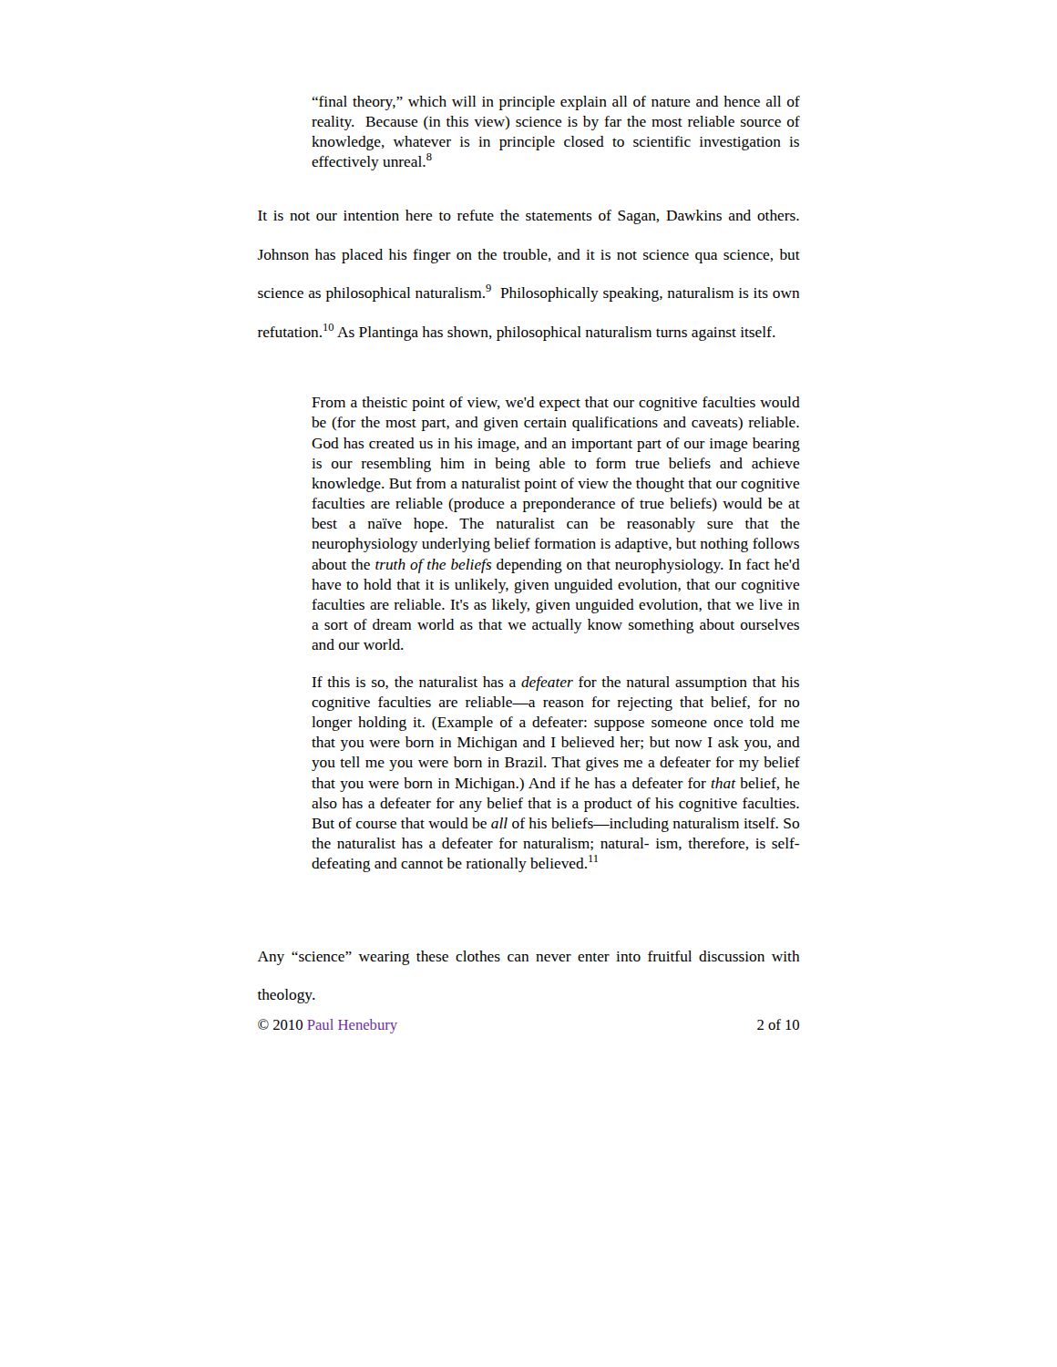“final theory,” which will in principle explain all of nature and hence all of reality. Because (in this view) science is by far the most reliable source of knowledge, whatever is in principle closed to scientific investigation is effectively unreal.8
It is not our intention here to refute the statements of Sagan, Dawkins and others. Johnson has placed his finger on the trouble, and it is not science qua science, but science as philosophical naturalism.9 Philosophically speaking, naturalism is its own refutation.10 As Plantinga has shown, philosophical naturalism turns against itself.
From a theistic point of view, we'd expect that our cognitive faculties would be (for the most part, and given certain qualifications and caveats) reliable. God has created us in his image, and an important part of our image bearing is our resembling him in being able to form true beliefs and achieve knowledge. But from a naturalist point of view the thought that our cognitive faculties are reliable (produce a preponderance of true beliefs) would be at best a naïve hope. The naturalist can be reasonably sure that the neurophysiology underlying belief formation is adaptive, but nothing follows about the truth of the beliefs depending on that neurophysiology. In fact he'd have to hold that it is unlikely, given unguided evolution, that our cognitive faculties are reliable. It's as likely, given unguided evolution, that we live in a sort of dream world as that we actually know something about ourselves and our world.
If this is so, the naturalist has a defeater for the natural assumption that his cognitive faculties are reliable—a reason for rejecting that belief, for no longer holding it. (Example of a defeater: suppose someone once told me that you were born in Michigan and I believed her; but now I ask you, and you tell me you were born in Brazil. That gives me a defeater for my belief that you were born in Michigan.) And if he has a defeater for that belief, he also has a defeater for any belief that is a product of his cognitive faculties. But of course that would be all of his beliefs—including naturalism itself. So the naturalist has a defeater for naturalism; natural- ism, therefore, is self-defeating and cannot be rationally believed.11
Any “science” wearing these clothes can never enter into fruitful discussion with theology.
© 2010 Paul Henebury 2 of 10